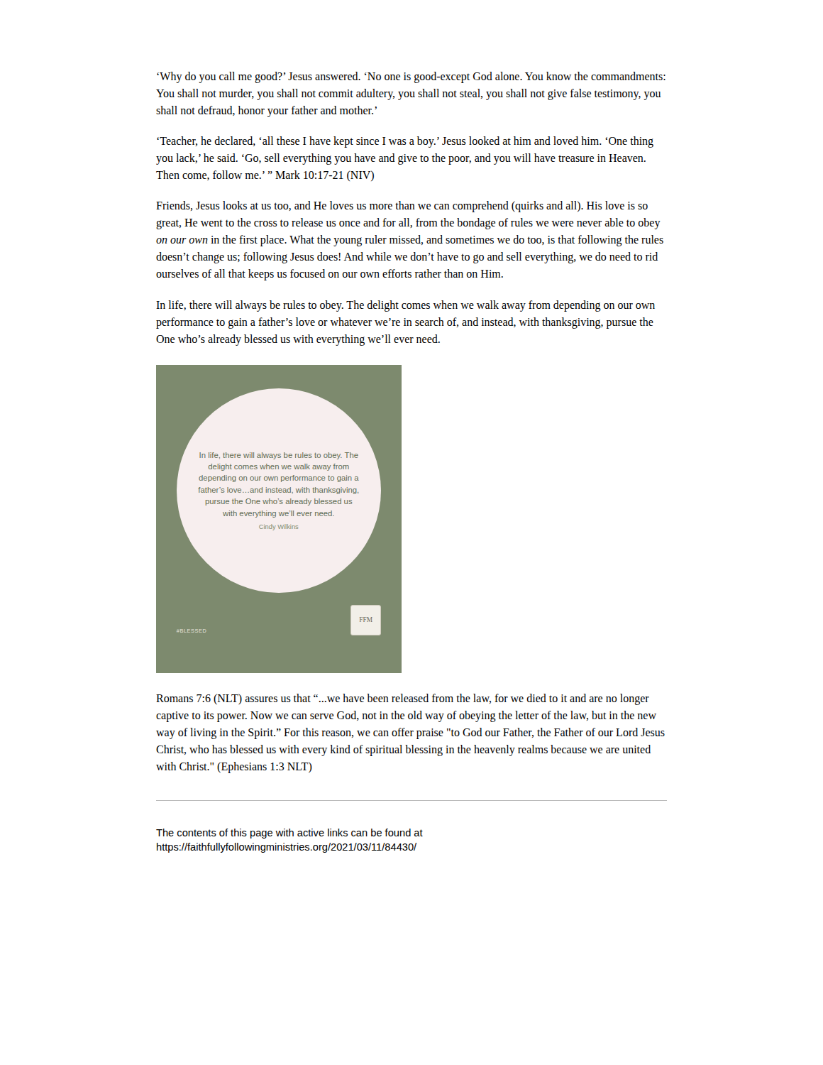‘Why do you call me good?’ Jesus answered. ‘No one is good-except God alone. You know the commandments: You shall not murder, you shall not commit adultery, you shall not steal, you shall not give false testimony, you shall not defraud, honor your father and mother.’
‘Teacher, he declared, ‘all these I have kept since I was a boy.’ Jesus looked at him and loved him. ‘One thing you lack,’ he said. ‘Go, sell everything you have and give to the poor, and you will have treasure in Heaven. Then come, follow me.’ ” Mark 10:17-21 (NIV)
Friends, Jesus looks at us too, and He loves us more than we can comprehend (quirks and all). His love is so great, He went to the cross to release us once and for all, from the bondage of rules we were never able to obey on our own in the first place. What the young ruler missed, and sometimes we do too, is that following the rules doesn’t change us; following Jesus does! And while we don’t have to go and sell everything, we do need to rid ourselves of all that keeps us focused on our own efforts rather than on Him.
In life, there will always be rules to obey. The delight comes when we walk away from depending on our own performance to gain a father’s love or whatever we’re in search of, and instead, with thanksgiving, pursue the One who’s already blessed us with everything we’ll ever need.
In life, there will always be rules to obey. The delight comes when we walk away from depending on our own performance to gain a father’s love…and instead, with thanksgiving, pursue the One who’s already blessed us with everything we’ll ever need.
Cindy Wilkins
#BLESSED FFM
Romans 7:6 (NLT) assures us that “...we have been released from the law, for we died to it and are no longer captive to its power. Now we can serve God, not in the old way of obeying the letter of the law, but in the new way of living in the Spirit.” For this reason, we can offer praise "to God our Father, the Father of our Lord Jesus Christ, who has blessed us with every kind of spiritual blessing in the heavenly realms because we are united with Christ." (Ephesians 1:3 NLT)
The contents of this page with active links can be found at
https://faithfullyfollowingministries.org/2021/03/11/84430/